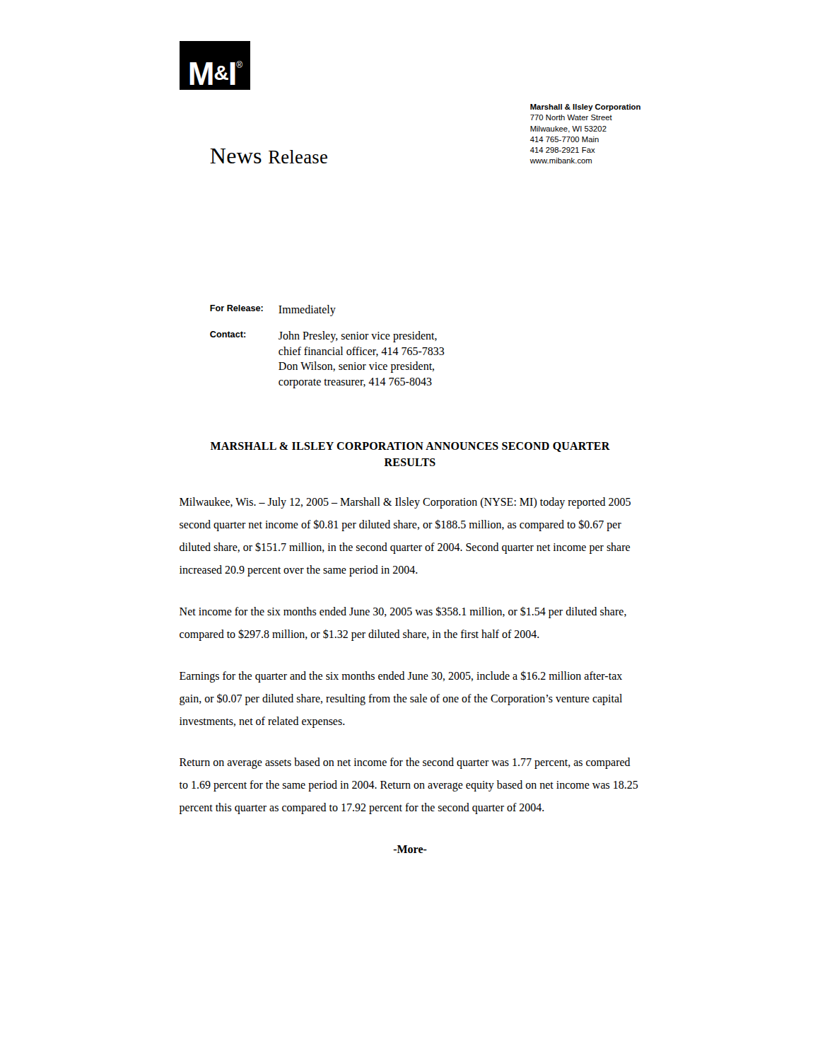M&I®
Marshall & Ilsley Corporation
770 North Water Street
Milwaukee, WI 53202
414 765-7700 Main
414 298-2921 Fax
www.mibank.com
News Release
| For Release: | Immediately |
| Contact: | John Presley, senior vice president, chief financial officer, 414 765-7833 Don Wilson, senior vice president, corporate treasurer, 414 765-8043 |
MARSHALL & ILSLEY CORPORATION ANNOUNCES SECOND QUARTER RESULTS
Milwaukee, Wis. – July 12, 2005 – Marshall & Ilsley Corporation (NYSE: MI) today reported 2005 second quarter net income of $0.81 per diluted share, or $188.5 million, as compared to $0.67 per diluted share, or $151.7 million, in the second quarter of 2004. Second quarter net income per share increased 20.9 percent over the same period in 2004.
Net income for the six months ended June 30, 2005 was $358.1 million, or $1.54 per diluted share, compared to $297.8 million, or $1.32 per diluted share, in the first half of 2004.
Earnings for the quarter and the six months ended June 30, 2005, include a $16.2 million after-tax gain, or $0.07 per diluted share, resulting from the sale of one of the Corporation’s venture capital investments, net of related expenses.
Return on average assets based on net income for the second quarter was 1.77 percent, as compared to 1.69 percent for the same period in 2004. Return on average equity based on net income was 18.25 percent this quarter as compared to 17.92 percent for the second quarter of 2004.
-More-